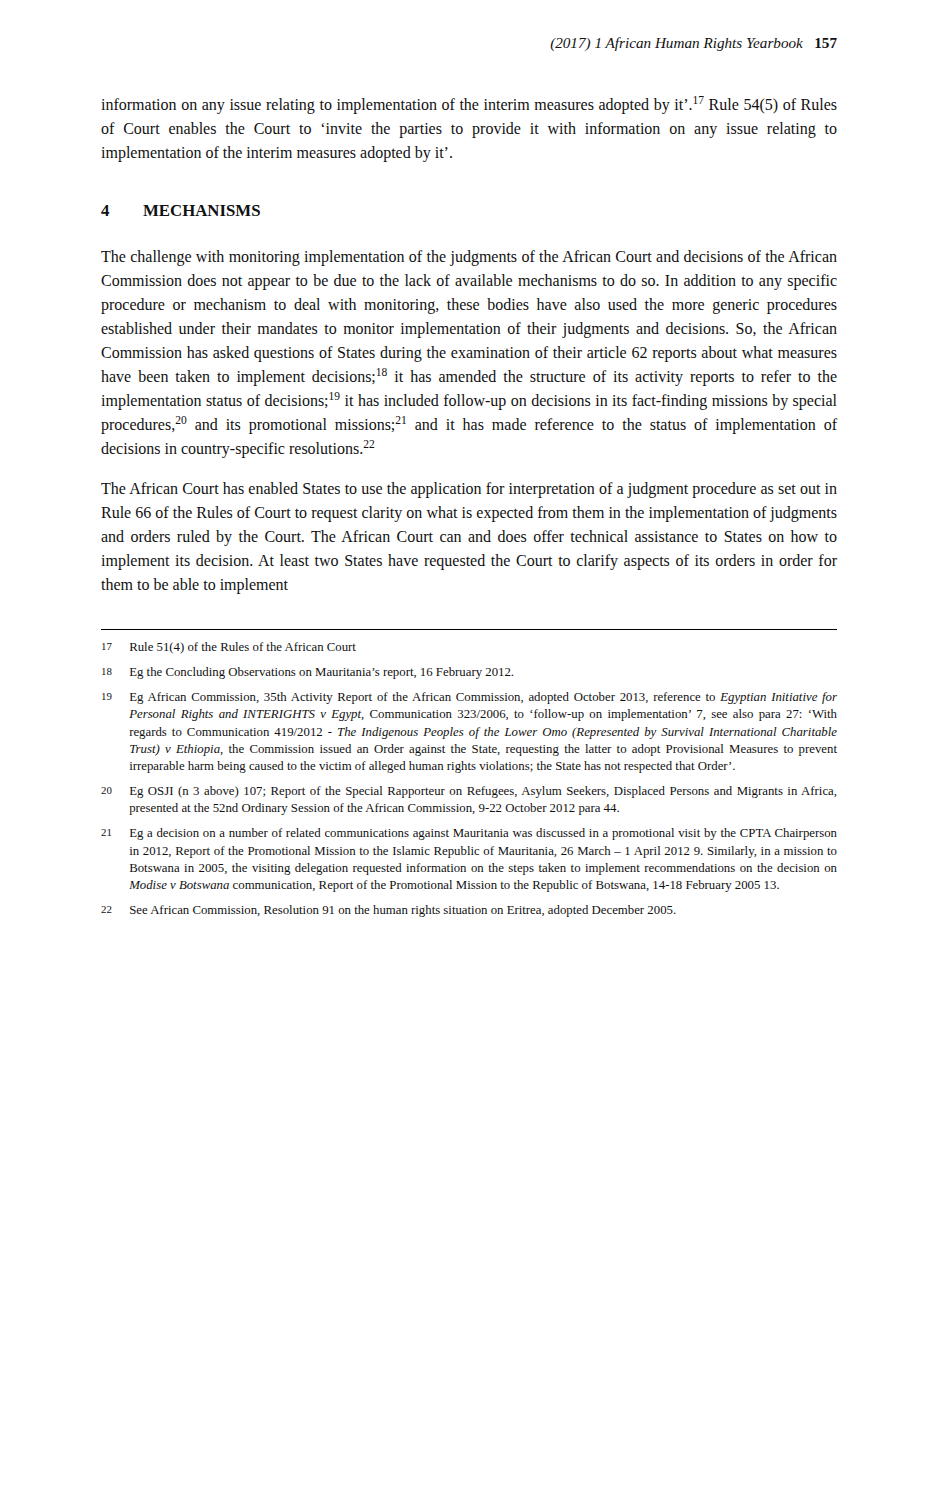(2017) 1 African Human Rights Yearbook 157
information on any issue relating to implementation of the interim measures adopted by it’.17 Rule 54(5) of Rules of Court enables the Court to ‘invite the parties to provide it with information on any issue relating to implementation of the interim measures adopted by it’.
4 MECHANISMS
The challenge with monitoring implementation of the judgments of the African Court and decisions of the African Commission does not appear to be due to the lack of available mechanisms to do so. In addition to any specific procedure or mechanism to deal with monitoring, these bodies have also used the more generic procedures established under their mandates to monitor implementation of their judgments and decisions. So, the African Commission has asked questions of States during the examination of their article 62 reports about what measures have been taken to implement decisions;18 it has amended the structure of its activity reports to refer to the implementation status of decisions;19 it has included follow-up on decisions in its fact-finding missions by special procedures,20 and its promotional missions;21 and it has made reference to the status of implementation of decisions in country-specific resolutions.22
The African Court has enabled States to use the application for interpretation of a judgment procedure as set out in Rule 66 of the Rules of Court to request clarity on what is expected from them in the implementation of judgments and orders ruled by the Court. The African Court can and does offer technical assistance to States on how to implement its decision. At least two States have requested the Court to clarify aspects of its orders in order for them to be able to implement
17 Rule 51(4) of the Rules of the African Court
18 Eg the Concluding Observations on Mauritania’s report, 16 February 2012.
19 Eg African Commission, 35th Activity Report of the African Commission, adopted October 2013, reference to Egyptian Initiative for Personal Rights and INTERIGHTS v Egypt, Communication 323/2006, to ‘follow-up on implementation’ 7, see also para 27: ‘With regards to Communication 419/2012 - The Indigenous Peoples of the Lower Omo (Represented by Survival International Charitable Trust) v Ethiopia, the Commission issued an Order against the State, requesting the latter to adopt Provisional Measures to prevent irreparable harm being caused to the victim of alleged human rights violations; the State has not respected that Order’.
20 Eg OSJI (n 3 above) 107; Report of the Special Rapporteur on Refugees, Asylum Seekers, Displaced Persons and Migrants in Africa, presented at the 52nd Ordinary Session of the African Commission, 9-22 October 2012 para 44.
21 Eg a decision on a number of related communications against Mauritania was discussed in a promotional visit by the CPTA Chairperson in 2012, Report of the Promotional Mission to the Islamic Republic of Mauritania, 26 March – 1 April 2012 9. Similarly, in a mission to Botswana in 2005, the visiting delegation requested information on the steps taken to implement recommendations on the decision on Modise v Botswana communication, Report of the Promotional Mission to the Republic of Botswana, 14-18 February 2005 13.
22 See African Commission, Resolution 91 on the human rights situation on Eritrea, adopted December 2005.